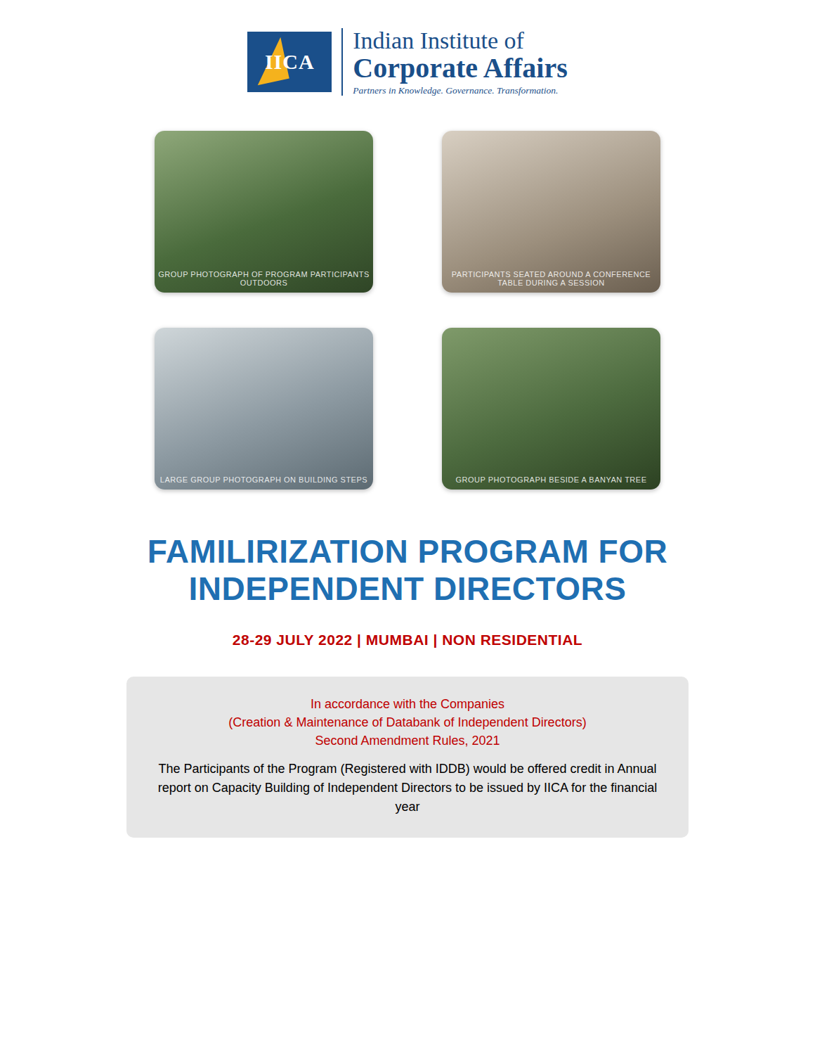IICA
Indian Institute of Corporate Affairs Partners in Knowledge. Governance. Transformation.
Group photograph of program participants outdoors
Participants seated around a conference table during a session
Large group photograph on building steps
Group photograph beside a banyan tree
FAMILIRIZATION PROGRAM FOR
INDEPENDENT DIRECTORS
28-29 JULY 2022 | MUMBAI | NON RESIDENTIAL
In accordance with the Companies
(Creation & Maintenance of Databank of Independent Directors)
Second Amendment Rules, 2021
The Participants of the Program (Registered with IDDB) would be offered credit in Annual report on Capacity Building of Independent Directors to be issued by IICA for the financial year